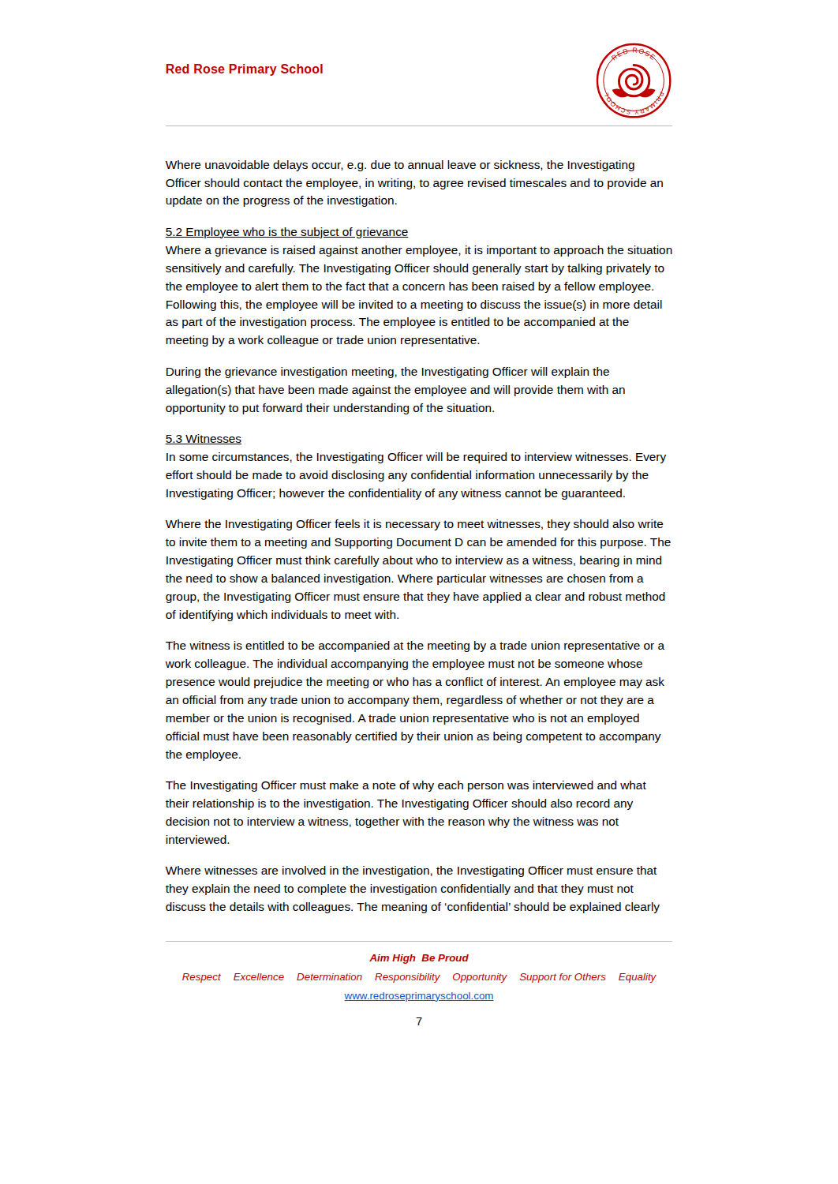Red Rose Primary School
RED ROSE PRIMARY SCHOOL
Where unavoidable delays occur, e.g. due to annual leave or sickness, the Investigating Officer should contact the employee, in writing, to agree revised timescales and to provide an update on the progress of the investigation.
5.2 Employee who is the subject of grievance
Where a grievance is raised against another employee, it is important to approach the situation sensitively and carefully. The Investigating Officer should generally start by talking privately to the employee to alert them to the fact that a concern has been raised by a fellow employee. Following this, the employee will be invited to a meeting to discuss the issue(s) in more detail as part of the investigation process. The employee is entitled to be accompanied at the meeting by a work colleague or trade union representative.
During the grievance investigation meeting, the Investigating Officer will explain the allegation(s) that have been made against the employee and will provide them with an opportunity to put forward their understanding of the situation.
5.3 Witnesses
In some circumstances, the Investigating Officer will be required to interview witnesses. Every effort should be made to avoid disclosing any confidential information unnecessarily by the Investigating Officer; however the confidentiality of any witness cannot be guaranteed.
Where the Investigating Officer feels it is necessary to meet witnesses, they should also write to invite them to a meeting and Supporting Document D can be amended for this purpose. The Investigating Officer must think carefully about who to interview as a witness, bearing in mind the need to show a balanced investigation. Where particular witnesses are chosen from a group, the Investigating Officer must ensure that they have applied a clear and robust method of identifying which individuals to meet with.
The witness is entitled to be accompanied at the meeting by a trade union representative or a work colleague. The individual accompanying the employee must not be someone whose presence would prejudice the meeting or who has a conflict of interest. An employee may ask an official from any trade union to accompany them, regardless of whether or not they are a member or the union is recognised. A trade union representative who is not an employed official must have been reasonably certified by their union as being competent to accompany the employee.
The Investigating Officer must make a note of why each person was interviewed and what their relationship is to the investigation. The Investigating Officer should also record any decision not to interview a witness, together with the reason why the witness was not interviewed.
Where witnesses are involved in the investigation, the Investigating Officer must ensure that they explain the need to complete the investigation confidentially and that they must not discuss the details with colleagues. The meaning of ‘confidential’ should be explained clearly
Aim High Be Proud
Respect Excellence Determination Responsibility Opportunity Support for Others Equality
www.redroseprimaryschool.com
7